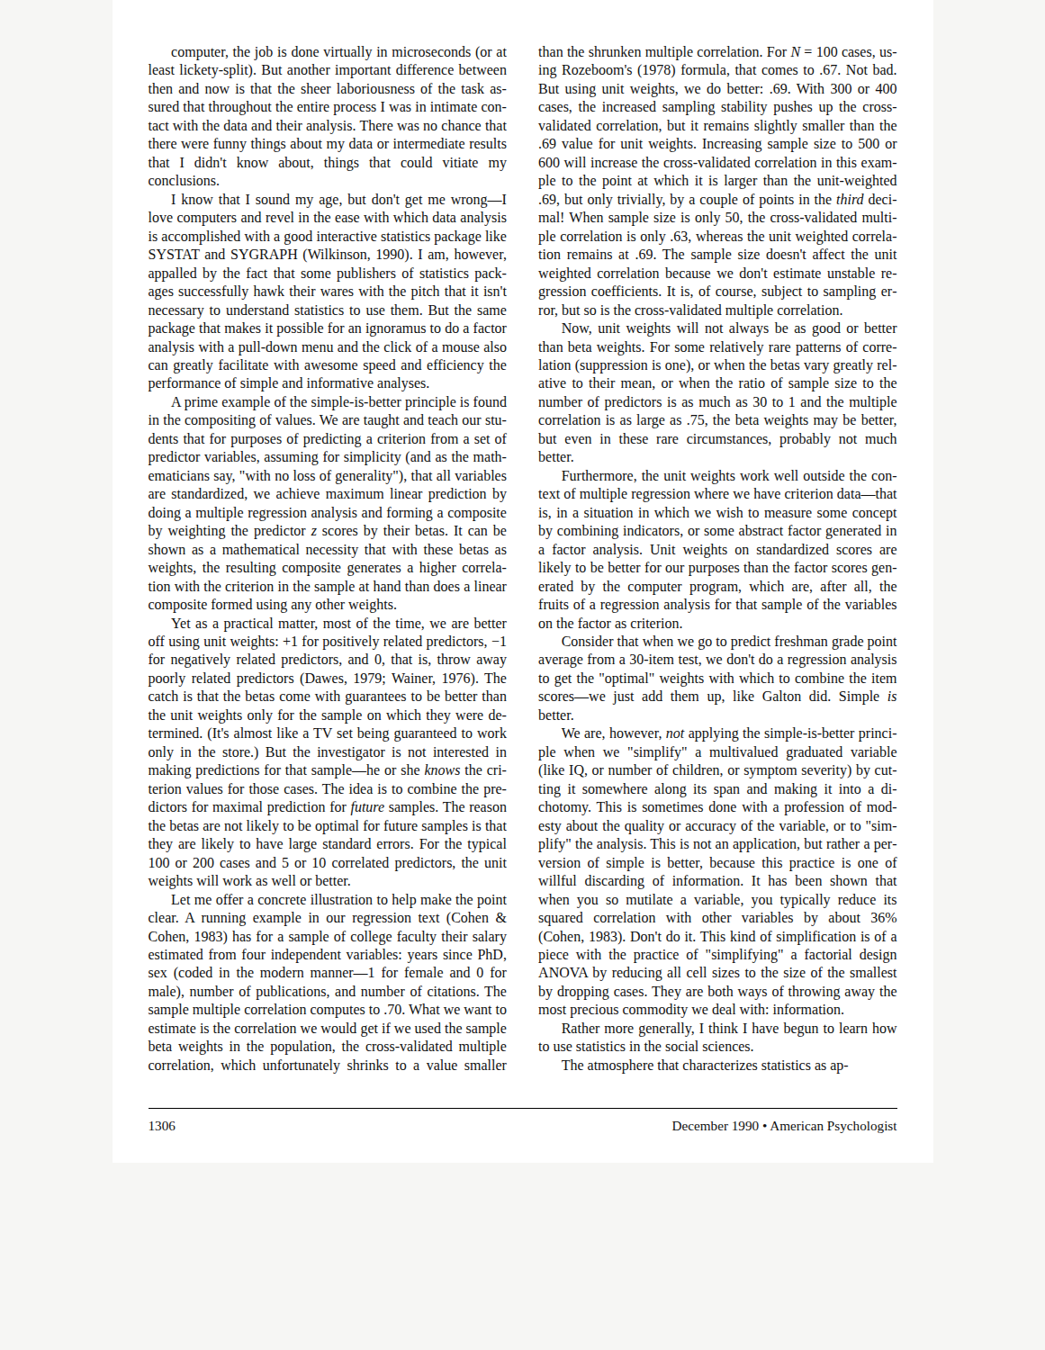computer, the job is done virtually in microseconds (or at least lickety-split). But another important difference between then and now is that the sheer laboriousness of the task assured that throughout the entire process I was in intimate contact with the data and their analysis. There was no chance that there were funny things about my data or intermediate results that I didn't know about, things that could vitiate my conclusions.
I know that I sound my age, but don't get me wrong—I love computers and revel in the ease with which data analysis is accomplished with a good interactive statistics package like SYSTAT and SYGRAPH (Wilkinson, 1990). I am, however, appalled by the fact that some publishers of statistics packages successfully hawk their wares with the pitch that it isn't necessary to understand statistics to use them. But the same package that makes it possible for an ignoramus to do a factor analysis with a pull-down menu and the click of a mouse also can greatly facilitate with awesome speed and efficiency the performance of simple and informative analyses.
A prime example of the simple-is-better principle is found in the compositing of values. We are taught and teach our students that for purposes of predicting a criterion from a set of predictor variables, assuming for simplicity (and as the mathematicians say, "with no loss of generality"), that all variables are standardized, we achieve maximum linear prediction by doing a multiple regression analysis and forming a composite by weighting the predictor z scores by their betas. It can be shown as a mathematical necessity that with these betas as weights, the resulting composite generates a higher correlation with the criterion in the sample at hand than does a linear composite formed using any other weights.
Yet as a practical matter, most of the time, we are better off using unit weights: +1 for positively related predictors, −1 for negatively related predictors, and 0, that is, throw away poorly related predictors (Dawes, 1979; Wainer, 1976). The catch is that the betas come with guarantees to be better than the unit weights only for the sample on which they were determined. (It's almost like a TV set being guaranteed to work only in the store.) But the investigator is not interested in making predictions for that sample—he or she knows the criterion values for those cases. The idea is to combine the predictors for maximal prediction for future samples. The reason the betas are not likely to be optimal for future samples is that they are likely to have large standard errors. For the typical 100 or 200 cases and 5 or 10 correlated predictors, the unit weights will work as well or better.
Let me offer a concrete illustration to help make the point clear. A running example in our regression text (Cohen & Cohen, 1983) has for a sample of college faculty their salary estimated from four independent variables: years since PhD, sex (coded in the modern manner—1 for female and 0 for male), number of publications, and number of citations. The sample multiple correlation computes to .70. What we want to estimate is the correlation we would get if we used the sample beta weights in the population, the cross-validated multiple correlation, which unfortunately shrinks to a value smaller than the shrunken multiple correlation. For N = 100 cases, using Rozeboom's (1978) formula, that comes to .67. Not bad. But using unit weights, we do better: .69. With 300 or 400 cases, the increased sampling stability pushes up the cross-validated correlation, but it remains slightly smaller than the .69 value for unit weights. Increasing sample size to 500 or 600 will increase the cross-validated correlation in this example to the point at which it is larger than the unit-weighted .69, but only trivially, by a couple of points in the third decimal! When sample size is only 50, the cross-validated multiple correlation is only .63, whereas the unit weighted correlation remains at .69. The sample size doesn't affect the unit weighted correlation because we don't estimate unstable regression coefficients. It is, of course, subject to sampling error, but so is the cross-validated multiple correlation.
Now, unit weights will not always be as good or better than beta weights. For some relatively rare patterns of correlation (suppression is one), or when the betas vary greatly relative to their mean, or when the ratio of sample size to the number of predictors is as much as 30 to 1 and the multiple correlation is as large as .75, the beta weights may be better, but even in these rare circumstances, probably not much better.
Furthermore, the unit weights work well outside the context of multiple regression where we have criterion data—that is, in a situation in which we wish to measure some concept by combining indicators, or some abstract factor generated in a factor analysis. Unit weights on standardized scores are likely to be better for our purposes than the factor scores generated by the computer program, which are, after all, the fruits of a regression analysis for that sample of the variables on the factor as criterion.
Consider that when we go to predict freshman grade point average from a 30-item test, we don't do a regression analysis to get the "optimal" weights with which to combine the item scores—we just add them up, like Galton did. Simple is better.
We are, however, not applying the simple-is-better principle when we "simplify" a multivalued graduated variable (like IQ, or number of children, or symptom severity) by cutting it somewhere along its span and making it into a dichotomy. This is sometimes done with a profession of modesty about the quality or accuracy of the variable, or to "simplify" the analysis. This is not an application, but rather a perversion of simple is better, because this practice is one of willful discarding of information. It has been shown that when you so mutilate a variable, you typically reduce its squared correlation with other variables by about 36% (Cohen, 1983). Don't do it. This kind of simplification is of a piece with the practice of "simplifying" a factorial design ANOVA by reducing all cell sizes to the size of the smallest by dropping cases. They are both ways of throwing away the most precious commodity we deal with: information.
Rather more generally, I think I have begun to learn how to use statistics in the social sciences.
The atmosphere that characterizes statistics as ap-
1306 December 1990 • American Psychologist